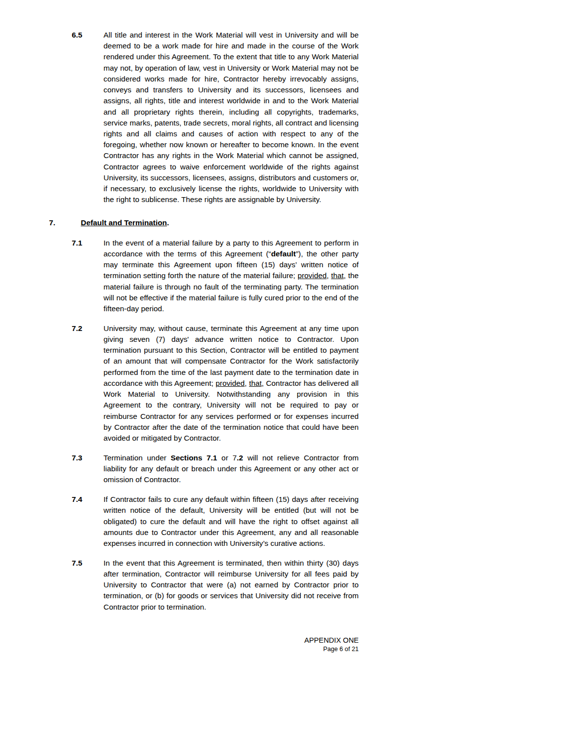6.5
All title and interest in the Work Material will vest in University and will be deemed to be a work made for hire and made in the course of the Work rendered under this Agreement. To the extent that title to any Work Material may not, by operation of law, vest in University or Work Material may not be considered works made for hire, Contractor hereby irrevocably assigns, conveys and transfers to University and its successors, licensees and assigns, all rights, title and interest worldwide in and to the Work Material and all proprietary rights therein, including all copyrights, trademarks, service marks, patents, trade secrets, moral rights, all contract and licensing rights and all claims and causes of action with respect to any of the foregoing, whether now known or hereafter to become known. In the event Contractor has any rights in the Work Material which cannot be assigned, Contractor agrees to waive enforcement worldwide of the rights against University, its successors, licensees, assigns, distributors and customers or, if necessary, to exclusively license the rights, worldwide to University with the right to sublicense. These rights are assignable by University.
7.
Default and Termination.
7.1
In the event of a material failure by a party to this Agreement to perform in accordance with the terms of this Agreement (“default”), the other party may terminate this Agreement upon fifteen (15) days’ written notice of termination setting forth the nature of the material failure; provided, that, the material failure is through no fault of the terminating party. The termination will not be effective if the material failure is fully cured prior to the end of the fifteen-day period.
7.2
University may, without cause, terminate this Agreement at any time upon giving seven (7) days' advance written notice to Contractor. Upon termination pursuant to this Section, Contractor will be entitled to payment of an amount that will compensate Contractor for the Work satisfactorily performed from the time of the last payment date to the termination date in accordance with this Agreement; provided, that, Contractor has delivered all Work Material to University. Notwithstanding any provision in this Agreement to the contrary, University will not be required to pay or reimburse Contractor for any services performed or for expenses incurred by Contractor after the date of the termination notice that could have been avoided or mitigated by Contractor.
7.3
Termination under Sections 7.1 or 7.2 will not relieve Contractor from liability for any default or breach under this Agreement or any other act or omission of Contractor.
7.4
If Contractor fails to cure any default within fifteen (15) days after receiving written notice of the default, University will be entitled (but will not be obligated) to cure the default and will have the right to offset against all amounts due to Contractor under this Agreement, any and all reasonable expenses incurred in connection with University’s curative actions.
7.5
In the event that this Agreement is terminated, then within thirty (30) days after termination, Contractor will reimburse University for all fees paid by University to Contractor that were (a) not earned by Contractor prior to termination, or (b) for goods or services that University did not receive from Contractor prior to termination.
APPENDIX ONE
Page 6 of 21